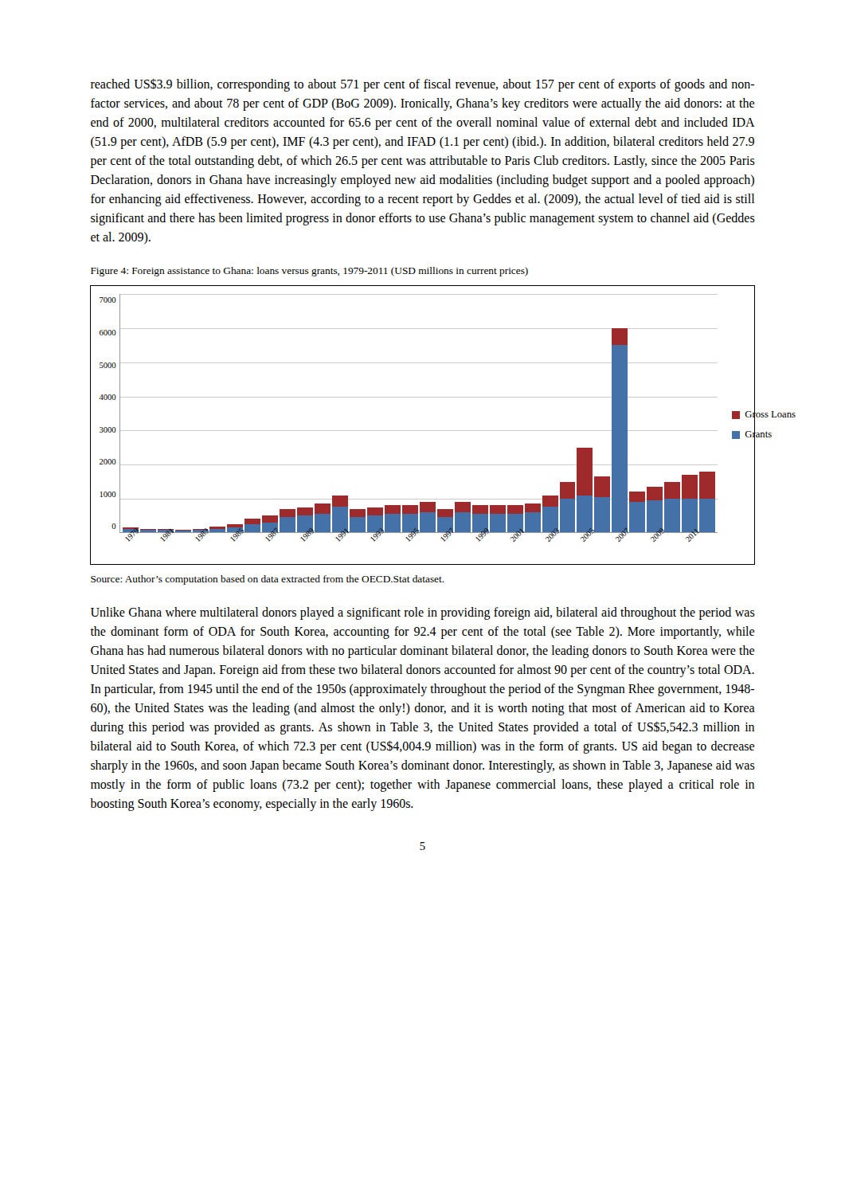reached US$3.9 billion, corresponding to about 571 per cent of fiscal revenue, about 157 per cent of exports of goods and non-factor services, and about 78 per cent of GDP (BoG 2009). Ironically, Ghana’s key creditors were actually the aid donors: at the end of 2000, multilateral creditors accounted for 65.6 per cent of the overall nominal value of external debt and included IDA (51.9 per cent), AfDB (5.9 per cent), IMF (4.3 per cent), and IFAD (1.1 per cent) (ibid.). In addition, bilateral creditors held 27.9 per cent of the total outstanding debt, of which 26.5 per cent was attributable to Paris Club creditors. Lastly, since the 2005 Paris Declaration, donors in Ghana have increasingly employed new aid modalities (including budget support and a pooled approach) for enhancing aid effectiveness. However, according to a recent report by Geddes et al. (2009), the actual level of tied aid is still significant and there has been limited progress in donor efforts to use Ghana’s public management system to channel aid (Geddes et al. 2009).
Figure 4: Foreign assistance to Ghana: loans versus grants, 1979-2011 (USD millions in current prices)
7000 6000 5000 4000 3000 2000 1000 0
1979
1980
1981
1982
1983
1984
1985
1986
1987
1988
1989
1990
1991
1992
1993
1994
1995
1996
1997
1998
1999
2000
2001
2002
2003
2004
2005
2006
2007
2008
2009
2010
2011
2012
Gross Loans
Grants
Source: Author’s computation based on data extracted from the OECD.Stat dataset.
Unlike Ghana where multilateral donors played a significant role in providing foreign aid, bilateral aid throughout the period was the dominant form of ODA for South Korea, accounting for 92.4 per cent of the total (see Table 2). More importantly, while Ghana has had numerous bilateral donors with no particular dominant bilateral donor, the leading donors to South Korea were the United States and Japan. Foreign aid from these two bilateral donors accounted for almost 90 per cent of the country’s total ODA. In particular, from 1945 until the end of the 1950s (approximately throughout the period of the Syngman Rhee government, 1948-60), the United States was the leading (and almost the only!) donor, and it is worth noting that most of American aid to Korea during this period was provided as grants. As shown in Table 3, the United States provided a total of US$5,542.3 million in bilateral aid to South Korea, of which 72.3 per cent (US$4,004.9 million) was in the form of grants. US aid began to decrease sharply in the 1960s, and soon Japan became South Korea’s dominant donor. Interestingly, as shown in Table 3, Japanese aid was mostly in the form of public loans (73.2 per cent); together with Japanese commercial loans, these played a critical role in boosting South Korea’s economy, especially in the early 1960s.
5